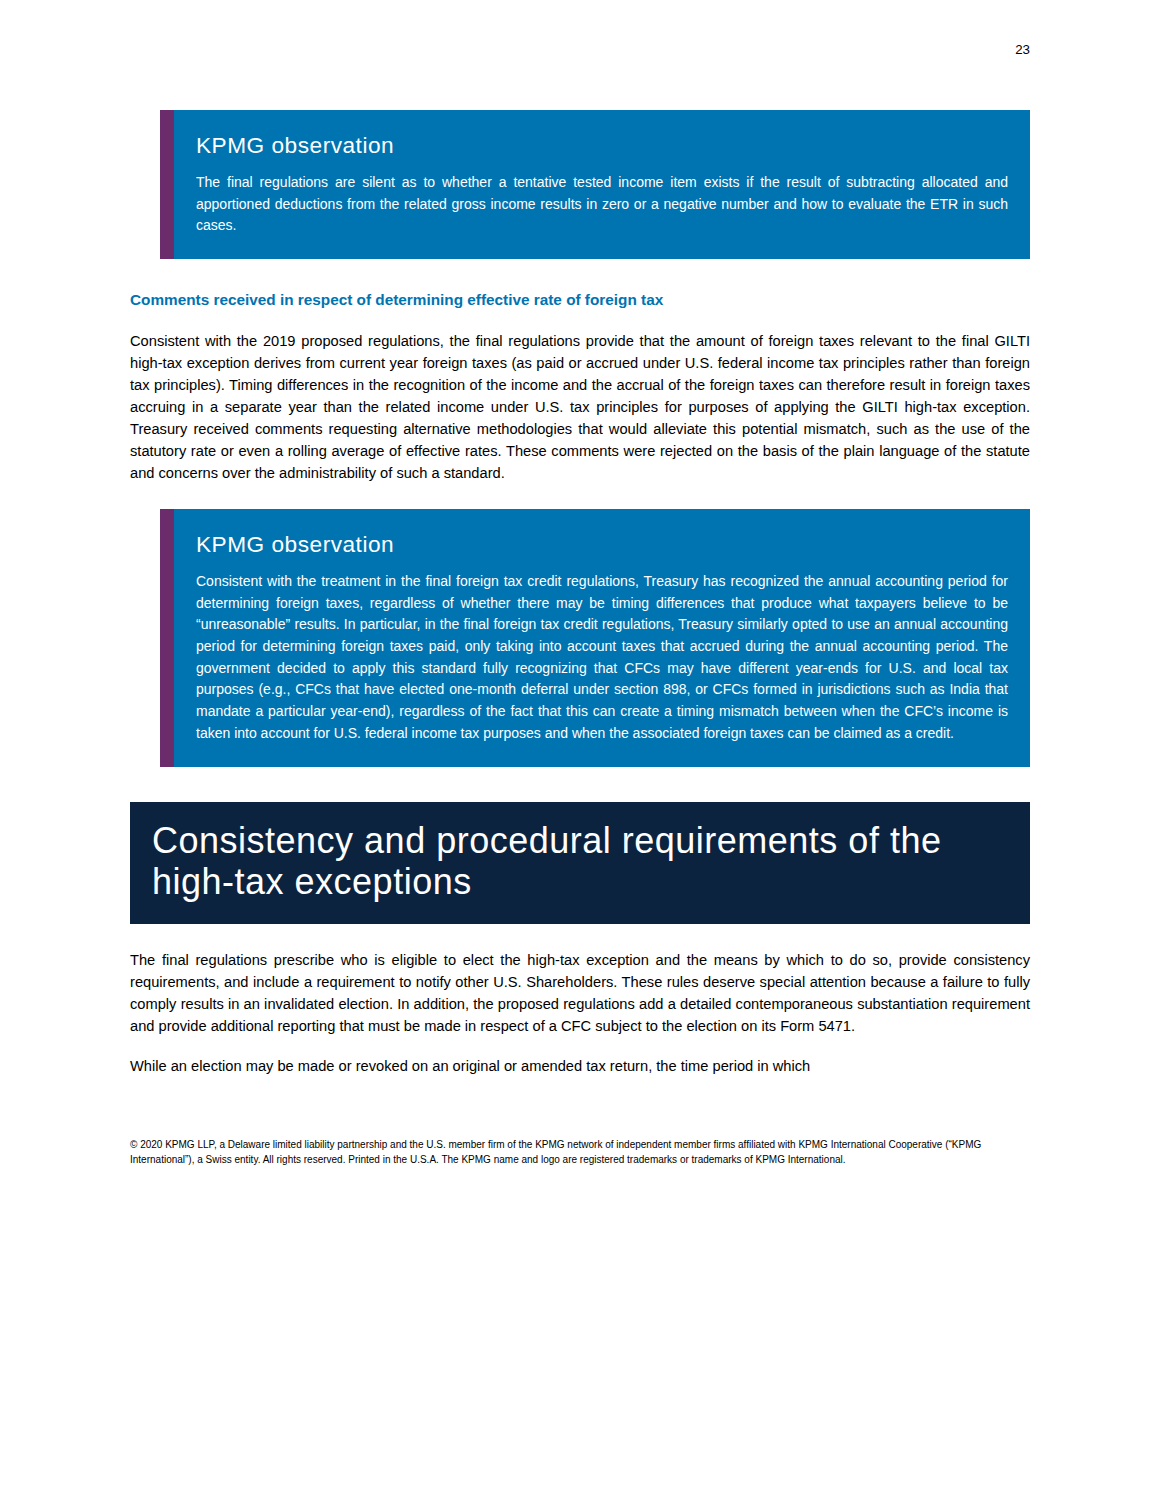23
KPMG observation
The final regulations are silent as to whether a tentative tested income item exists if the result of subtracting allocated and apportioned deductions from the related gross income results in zero or a negative number and how to evaluate the ETR in such cases.
Comments received in respect of determining effective rate of foreign tax
Consistent with the 2019 proposed regulations, the final regulations provide that the amount of foreign taxes relevant to the final GILTI high-tax exception derives from current year foreign taxes (as paid or accrued under U.S. federal income tax principles rather than foreign tax principles). Timing differences in the recognition of the income and the accrual of the foreign taxes can therefore result in foreign taxes accruing in a separate year than the related income under U.S. tax principles for purposes of applying the GILTI high-tax exception. Treasury received comments requesting alternative methodologies that would alleviate this potential mismatch, such as the use of the statutory rate or even a rolling average of effective rates. These comments were rejected on the basis of the plain language of the statute and concerns over the administrability of such a standard.
KPMG observation
Consistent with the treatment in the final foreign tax credit regulations, Treasury has recognized the annual accounting period for determining foreign taxes, regardless of whether there may be timing differences that produce what taxpayers believe to be “unreasonable” results. In particular, in the final foreign tax credit regulations, Treasury similarly opted to use an annual accounting period for determining foreign taxes paid, only taking into account taxes that accrued during the annual accounting period. The government decided to apply this standard fully recognizing that CFCs may have different year-ends for U.S. and local tax purposes (e.g., CFCs that have elected one-month deferral under section 898, or CFCs formed in jurisdictions such as India that mandate a particular year-end), regardless of the fact that this can create a timing mismatch between when the CFC’s income is taken into account for U.S. federal income tax purposes and when the associated foreign taxes can be claimed as a credit.
Consistency and procedural requirements of the high-tax exceptions
The final regulations prescribe who is eligible to elect the high-tax exception and the means by which to do so, provide consistency requirements, and include a requirement to notify other U.S. Shareholders. These rules deserve special attention because a failure to fully comply results in an invalidated election. In addition, the proposed regulations add a detailed contemporaneous substantiation requirement and provide additional reporting that must be made in respect of a CFC subject to the election on its Form 5471.
While an election may be made or revoked on an original or amended tax return, the time period in which
© 2020 KPMG LLP, a Delaware limited liability partnership and the U.S. member firm of the KPMG network of independent member firms affiliated with KPMG International Cooperative (“KPMG International”), a Swiss entity. All rights reserved. Printed in the U.S.A. The KPMG name and logo are registered trademarks or trademarks of KPMG International.